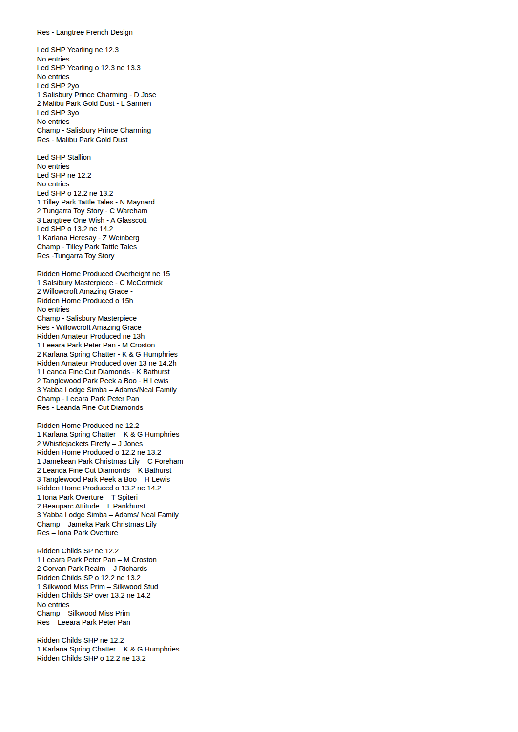Res - Langtree French Design
Led SHP Yearling ne 12.3
No entries
Led SHP Yearling o 12.3 ne 13.3
No entries
Led SHP 2yo
1 Salisbury Prince Charming - D Jose
2 Malibu Park Gold Dust - L Sannen
Led SHP 3yo
No entries
Champ - Salisbury Prince Charming
Res - Malibu Park Gold Dust
Led SHP Stallion
No entries
Led SHP ne 12.2
No entries
Led SHP o 12.2 ne 13.2
1 Tilley Park Tattle Tales - N Maynard
2 Tungarra Toy Story - C Wareham
3 Langtree One Wish - A Glasscott
Led SHP o 13.2 ne 14.2
1 Karlana Heresay - Z Weinberg
Champ - Tilley Park Tattle Tales
Res -Tungarra Toy Story
Ridden Home Produced Overheight ne 15
1 Salsibury Masterpiece - C McCormick
2 Willowcroft Amazing Grace -
Ridden Home Produced o 15h
No entries
Champ - Salisbury Masterpiece
Res - Willowcroft Amazing Grace
Ridden Amateur Produced ne 13h
1 Leeara Park Peter Pan - M Croston
2 Karlana Spring Chatter - K & G Humphries
Ridden Amateur Produced over 13 ne 14.2h
1 Leanda Fine Cut Diamonds - K Bathurst
2 Tanglewood Park Peek a Boo - H Lewis
3 Yabba Lodge Simba – Adams/Neal Family
Champ - Leeara Park Peter Pan
Res - Leanda Fine Cut Diamonds
Ridden Home Produced ne 12.2
1 Karlana Spring Chatter – K & G Humphries
2 Whistlejackets Firefly – J Jones
Ridden Home Produced o 12.2 ne 13.2
1 Jamekean Park Christmas Lily – C Foreham
2 Leanda Fine Cut Diamonds – K Bathurst
3 Tanglewood Park Peek a Boo – H Lewis
Ridden Home Produced o 13.2 ne 14.2
1 Iona Park Overture – T Spiteri
2 Beauparc Attitude – L Pankhurst
3 Yabba Lodge Simba – Adams/ Neal Family
Champ – Jameka Park Christmas Lily
Res – Iona Park Overture
Ridden Childs SP ne 12.2
1 Leeara Park Peter Pan – M Croston
2 Corvan Park Realm – J Richards
Ridden Childs SP o 12.2 ne 13.2
1 Silkwood Miss Prim – Silkwood Stud
Ridden Childs SP over 13.2 ne 14.2
No entries
Champ – Silkwood Miss Prim
Res – Leeara Park Peter Pan
Ridden Childs SHP ne 12.2
1 Karlana Spring Chatter – K & G Humphries
Ridden Childs SHP o 12.2 ne 13.2